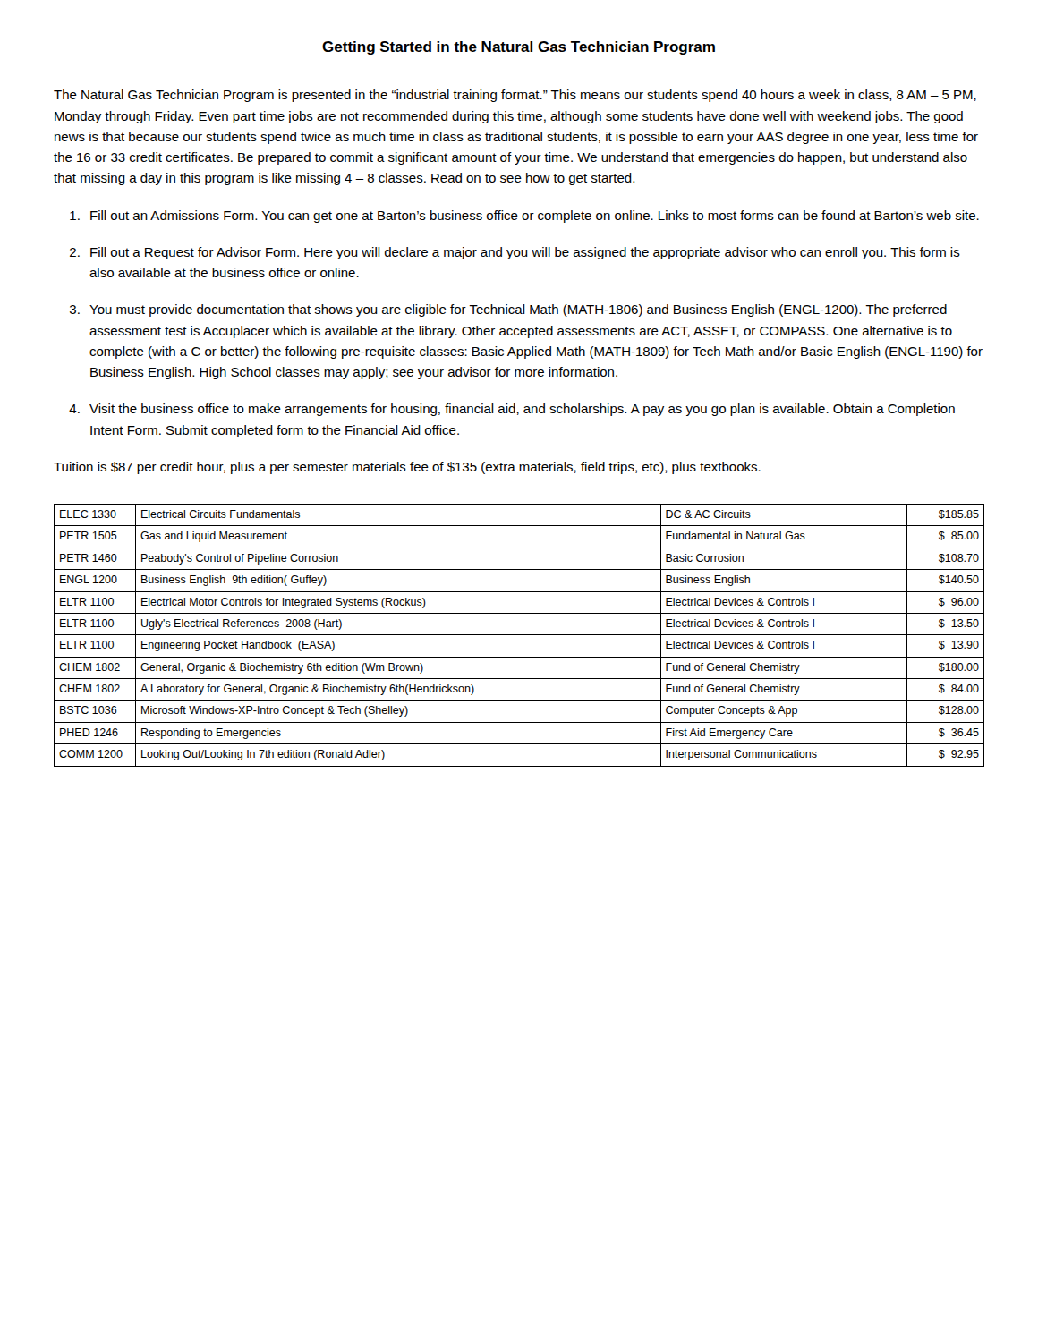Getting Started in the Natural Gas Technician Program
The Natural Gas Technician Program is presented in the “industrial training format.” This means our students spend 40 hours a week in class, 8 AM – 5 PM, Monday through Friday. Even part time jobs are not recommended during this time, although some students have done well with weekend jobs. The good news is that because our students spend twice as much time in class as traditional students, it is possible to earn your AAS degree in one year, less time for the 16 or 33 credit certificates. Be prepared to commit a significant amount of your time. We understand that emergencies do happen, but understand also that missing a day in this program is like missing 4 – 8 classes. Read on to see how to get started.
Fill out an Admissions Form. You can get one at Barton’s business office or complete on online. Links to most forms can be found at Barton’s web site.
Fill out a Request for Advisor Form. Here you will declare a major and you will be assigned the appropriate advisor who can enroll you. This form is also available at the business office or online.
You must provide documentation that shows you are eligible for Technical Math (MATH-1806) and Business English (ENGL-1200). The preferred assessment test is Accuplacer which is available at the library. Other accepted assessments are ACT, ASSET, or COMPASS. One alternative is to complete (with a C or better) the following pre-requisite classes: Basic Applied Math (MATH-1809) for Tech Math and/or Basic English (ENGL-1190) for Business English. High School classes may apply; see your advisor for more information.
Visit the business office to make arrangements for housing, financial aid, and scholarships. A pay as you go plan is available. Obtain a Completion Intent Form. Submit completed form to the Financial Aid office.
Tuition is $87 per credit hour, plus a per semester materials fee of $135 (extra materials, field trips, etc), plus textbooks.
| ELEC 1330 | Electrical Circuits Fundamentals | DC & AC Circuits | $185.85 |
| PETR 1505 | Gas and Liquid Measurement | Fundamental in Natural Gas | $ 85.00 |
| PETR 1460 | Peabody's Control of Pipeline Corrosion | Basic Corrosion | $108.70 |
| ENGL 1200 | Business English 9th edition( Guffey) | Business English | $140.50 |
| ELTR 1100 | Electrical Motor Controls for Integrated Systems (Rockus) | Electrical Devices & Controls I | $ 96.00 |
| ELTR 1100 | Ugly's Electrical References 2008 (Hart) | Electrical Devices & Controls I | $ 13.50 |
| ELTR 1100 | Engineering Pocket Handbook (EASA) | Electrical Devices & Controls I | $ 13.90 |
| CHEM 1802 | General, Organic & Biochemistry 6th edition (Wm Brown) | Fund of General Chemistry | $180.00 |
| CHEM 1802 | A Laboratory for General, Organic & Biochemistry 6th(Hendrickson) | Fund of General Chemistry | $ 84.00 |
| BSTC 1036 | Microsoft Windows-XP-Intro Concept & Tech (Shelley) | Computer Concepts & App | $128.00 |
| PHED 1246 | Responding to Emergencies | First Aid Emergency Care | $ 36.45 |
| COMM 1200 | Looking Out/Looking In 7th edition (Ronald Adler) | Interpersonal Communications | $ 92.95 |